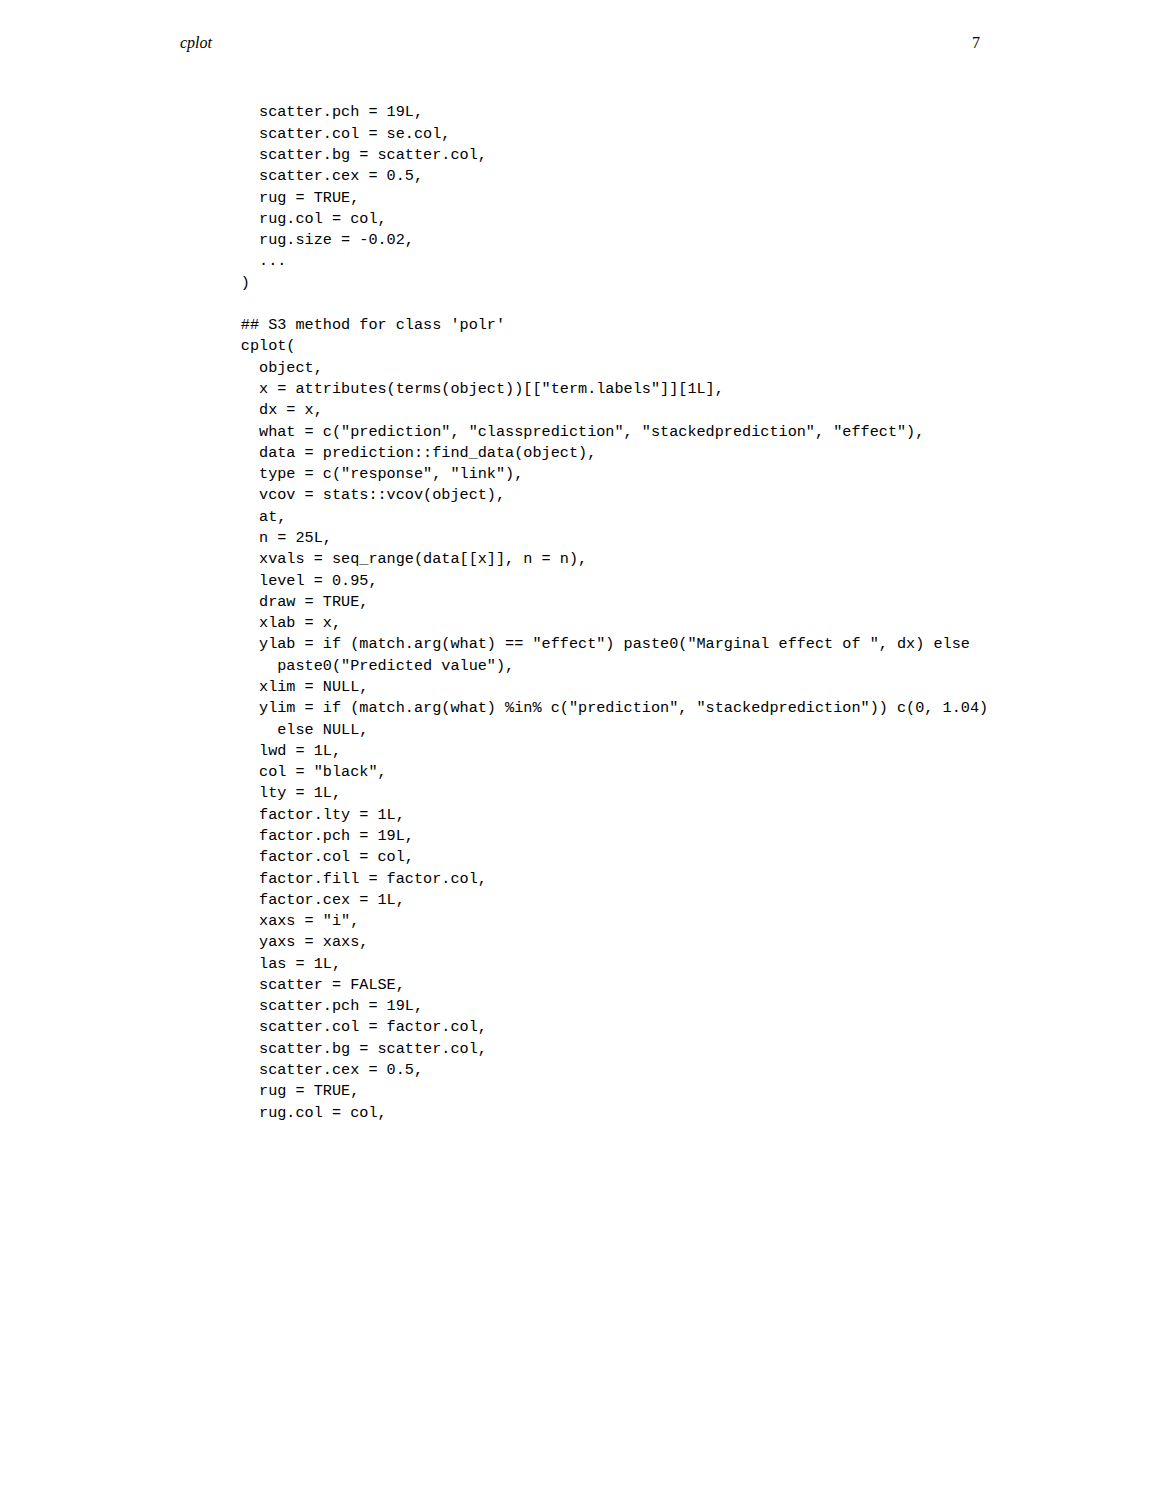cplot 7
  scatter.pch = 19L,
  scatter.col = se.col,
  scatter.bg = scatter.col,
  scatter.cex = 0.5,
  rug = TRUE,
  rug.col = col,
  rug.size = -0.02,
  ...
)

## S3 method for class 'polr'
cplot(
  object,
  x = attributes(terms(object))[["term.labels"]][1L],
  dx = x,
  what = c("prediction", "classprediction", "stackedprediction", "effect"),
  data = prediction::find_data(object),
  type = c("response", "link"),
  vcov = stats::vcov(object),
  at,
  n = 25L,
  xvals = seq_range(data[[x]], n = n),
  level = 0.95,
  draw = TRUE,
  xlab = x,
  ylab = if (match.arg(what) == "effect") paste0("Marginal effect of ", dx) else
    paste0("Predicted value"),
  xlim = NULL,
  ylim = if (match.arg(what) %in% c("prediction", "stackedprediction")) c(0, 1.04)
    else NULL,
  lwd = 1L,
  col = "black",
  lty = 1L,
  factor.lty = 1L,
  factor.pch = 19L,
  factor.col = col,
  factor.fill = factor.col,
  factor.cex = 1L,
  xaxs = "i",
  yaxs = xaxs,
  las = 1L,
  scatter = FALSE,
  scatter.pch = 19L,
  scatter.col = factor.col,
  scatter.bg = scatter.col,
  scatter.cex = 0.5,
  rug = TRUE,
  rug.col = col,